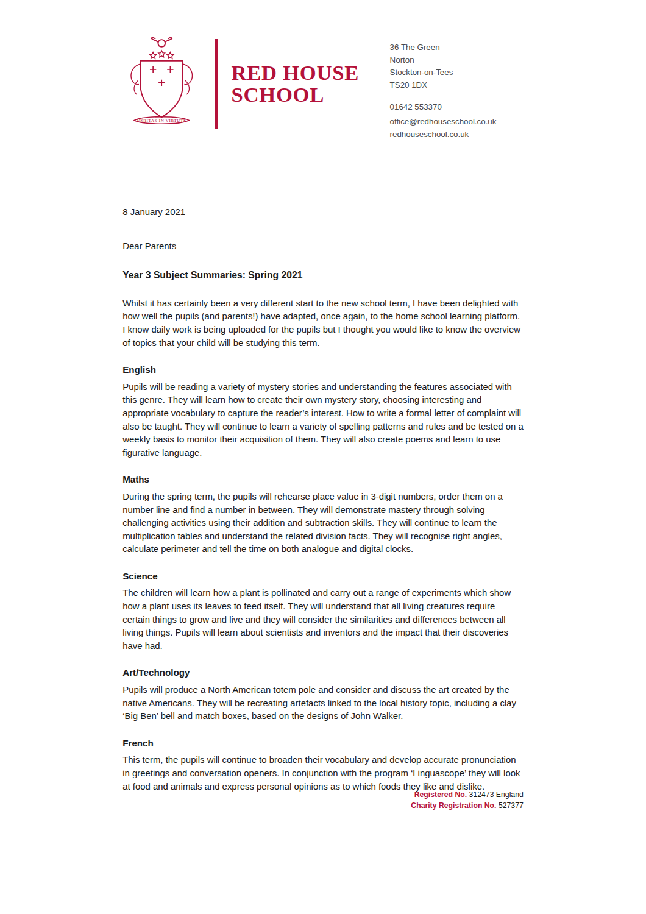VERITAS IN VIRTUTE
Red House School
36 The Green
Norton
Stockton-on-Tees
TS20 1DX
01642 553370
office@redhouseschool.co.uk
redhouseschool.co.uk
8 January 2021
Dear Parents
Year 3 Subject Summaries: Spring 2021
Whilst it has certainly been a very different start to the new school term, I have been delighted with how well the pupils (and parents!) have adapted, once again, to the home school learning platform. I know daily work is being uploaded for the pupils but I thought you would like to know the overview of topics that your child will be studying this term.
English
Pupils will be reading a variety of mystery stories and understanding the features associated with this genre. They will learn how to create their own mystery story, choosing interesting and appropriate vocabulary to capture the reader’s interest. How to write a formal letter of complaint will also be taught. They will continue to learn a variety of spelling patterns and rules and be tested on a weekly basis to monitor their acquisition of them. They will also create poems and learn to use figurative language.
Maths
During the spring term, the pupils will rehearse place value in 3-digit numbers, order them on a number line and find a number in between. They will demonstrate mastery through solving challenging activities using their addition and subtraction skills. They will continue to learn the multiplication tables and understand the related division facts. They will recognise right angles, calculate perimeter and tell the time on both analogue and digital clocks.
Science
The children will learn how a plant is pollinated and carry out a range of experiments which show how a plant uses its leaves to feed itself. They will understand that all living creatures require certain things to grow and live and they will consider the similarities and differences between all living things. Pupils will learn about scientists and inventors and the impact that their discoveries have had.
Art/Technology
Pupils will produce a North American totem pole and consider and discuss the art created by the native Americans. They will be recreating artefacts linked to the local history topic, including a clay ‘Big Ben’ bell and match boxes, based on the designs of John Walker.
French
This term, the pupils will continue to broaden their vocabulary and develop accurate pronunciation in greetings and conversation openers. In conjunction with the program ‘Linguascope’ they will look at food and animals and express personal opinions as to which foods they like and dislike.
Registered No. 312473 England
Charity Registration No. 527377